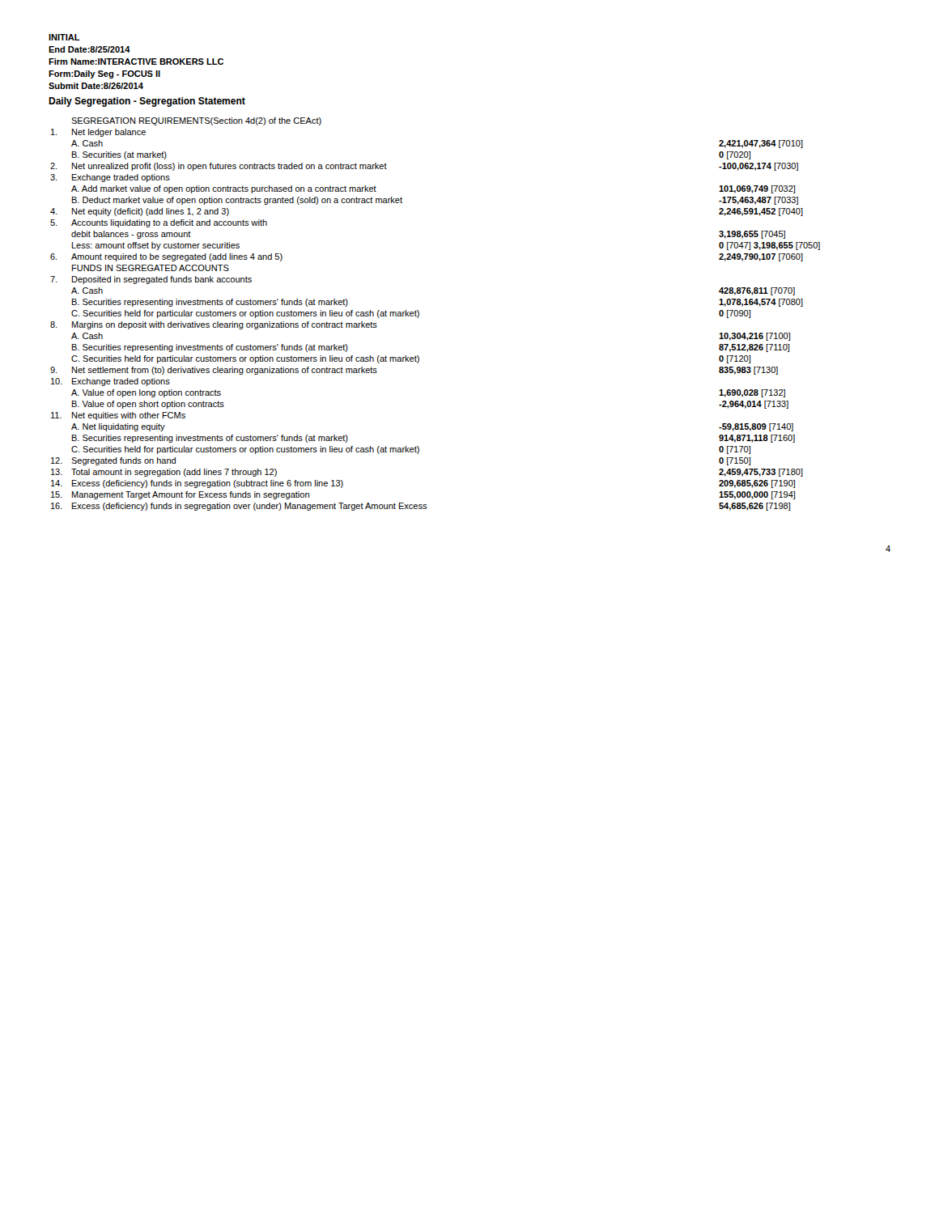INITIAL
End Date:8/25/2014
Firm Name:INTERACTIVE BROKERS LLC
Form:Daily Seg - FOCUS II
Submit Date:8/26/2014
Daily Segregation - Segregation Statement
| | SEGREGATION REQUIREMENTS(Section 4d(2) of the CEAct) | |
| 1. | Net ledger balance | |
| | A. Cash | 2,421,047,364 [7010] |
| | B. Securities (at market) | 0 [7020] |
| 2. | Net unrealized profit (loss) in open futures contracts traded on a contract market | -100,062,174 [7030] |
| 3. | Exchange traded options | |
| | A. Add market value of open option contracts purchased on a contract market | 101,069,749 [7032] |
| | B. Deduct market value of open option contracts granted (sold) on a contract market | -175,463,487 [7033] |
| 4. | Net equity (deficit) (add lines 1, 2 and 3) | 2,246,591,452 [7040] |
| 5. | Accounts liquidating to a deficit and accounts with | |
| | debit balances - gross amount | 3,198,655 [7045] |
| | Less: amount offset by customer securities | 0 [7047] 3,198,655 [7050] |
| 6. | Amount required to be segregated (add lines 4 and 5) | 2,249,790,107 [7060] |
| | FUNDS IN SEGREGATED ACCOUNTS | |
| 7. | Deposited in segregated funds bank accounts | |
| | A. Cash | 428,876,811 [7070] |
| | B. Securities representing investments of customers' funds (at market) | 1,078,164,574 [7080] |
| | C. Securities held for particular customers or option customers in lieu of cash (at market) | 0 [7090] |
| 8. | Margins on deposit with derivatives clearing organizations of contract markets | |
| | A. Cash | 10,304,216 [7100] |
| | B. Securities representing investments of customers' funds (at market) | 87,512,826 [7110] |
| | C. Securities held for particular customers or option customers in lieu of cash (at market) | 0 [7120] |
| 9. | Net settlement from (to) derivatives clearing organizations of contract markets | 835,983 [7130] |
| 10. | Exchange traded options | |
| | A. Value of open long option contracts | 1,690,028 [7132] |
| | B. Value of open short option contracts | -2,964,014 [7133] |
| 11. | Net equities with other FCMs | |
| | A. Net liquidating equity | -59,815,809 [7140] |
| | B. Securities representing investments of customers' funds (at market) | 914,871,118 [7160] |
| | C. Securities held for particular customers or option customers in lieu of cash (at market) | 0 [7170] |
| 12. | Segregated funds on hand | 0 [7150] |
| 13. | Total amount in segregation (add lines 7 through 12) | 2,459,475,733 [7180] |
| 14. | Excess (deficiency) funds in segregation (subtract line 6 from line 13) | 209,685,626 [7190] |
| 15. | Management Target Amount for Excess funds in segregation | 155,000,000 [7194] |
| 16. | Excess (deficiency) funds in segregation over (under) Management Target Amount Excess | 54,685,626 [7198] |
4